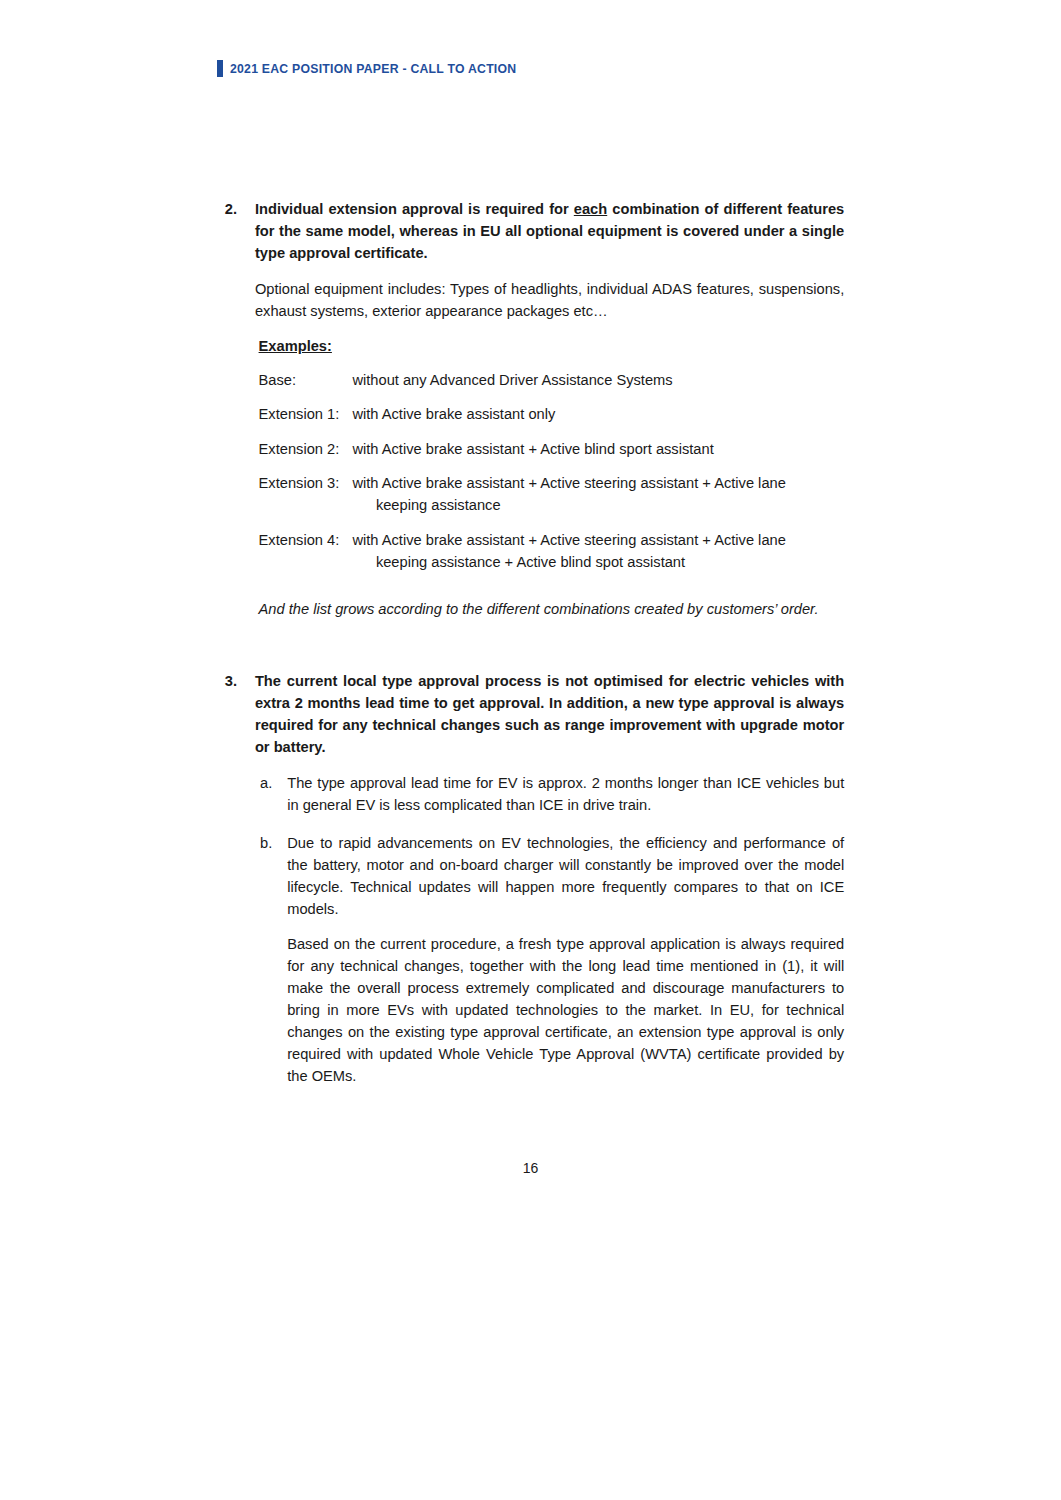2021 EAC POSITION PAPER - CALL TO ACTION
2.
Individual extension approval is required for each combination of different features for the same model, whereas in EU all optional equipment is covered under a single type approval certificate.
Optional equipment includes: Types of headlights, individual ADAS features, suspensions, exhaust systems, exterior appearance packages etc…
Examples:
| Base: | without any Advanced Driver Assistance Systems |
| Extension 1: | with Active brake assistant only |
| Extension 2: | with Active brake assistant + Active blind sport assistant |
| Extension 3: | with Active brake assistant + Active steering assistant + Active lane keeping assistance |
| Extension 4: | with Active brake assistant + Active steering assistant + Active lane keeping assistance + Active blind spot assistant |
And the list grows according to the different combinations created by customers’ order.
3.
The current local type approval process is not optimised for electric vehicles with extra 2 months lead time to get approval. In addition, a new type approval is always required for any technical changes such as range improvement with upgrade motor or battery.
a.
The type approval lead time for EV is approx. 2 months longer than ICE vehicles but in general EV is less complicated than ICE in drive train.
b.
Due to rapid advancements on EV technologies, the efficiency and performance of the battery, motor and on-board charger will constantly be improved over the model lifecycle. Technical updates will happen more frequently compares to that on ICE models.
Based on the current procedure, a fresh type approval application is always required for any technical changes, together with the long lead time mentioned in (1), it will make the overall process extremely complicated and discourage manufacturers to bring in more EVs with updated technologies to the market. In EU, for technical changes on the existing type approval certificate, an extension type approval is only required with updated Whole Vehicle Type Approval (WVTA) certificate provided by the OEMs.
16